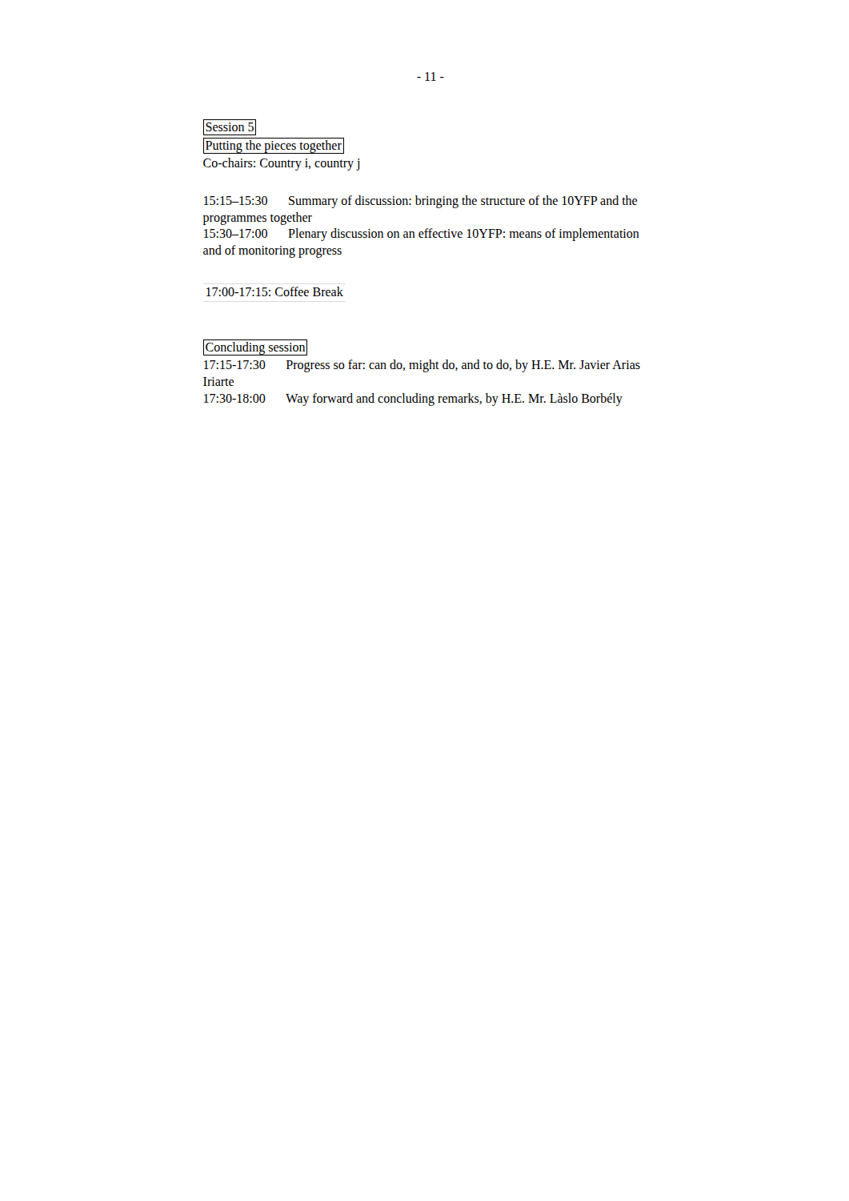- 11 -
Session 5
Putting the pieces together
Co-chairs: Country i, country j
15:15–15:30 Summary of discussion: bringing the structure of the 10YFP and the programmes together
15:30–17:00 Plenary discussion on an effective 10YFP: means of implementation and of monitoring progress
17:00-17:15: Coffee Break
Concluding session
17:15-17:30 Progress so far: can do, might do, and to do, by H.E. Mr. Javier Arias Iriarte
17:30-18:00 Way forward and concluding remarks, by H.E. Mr. Làslo Borbély